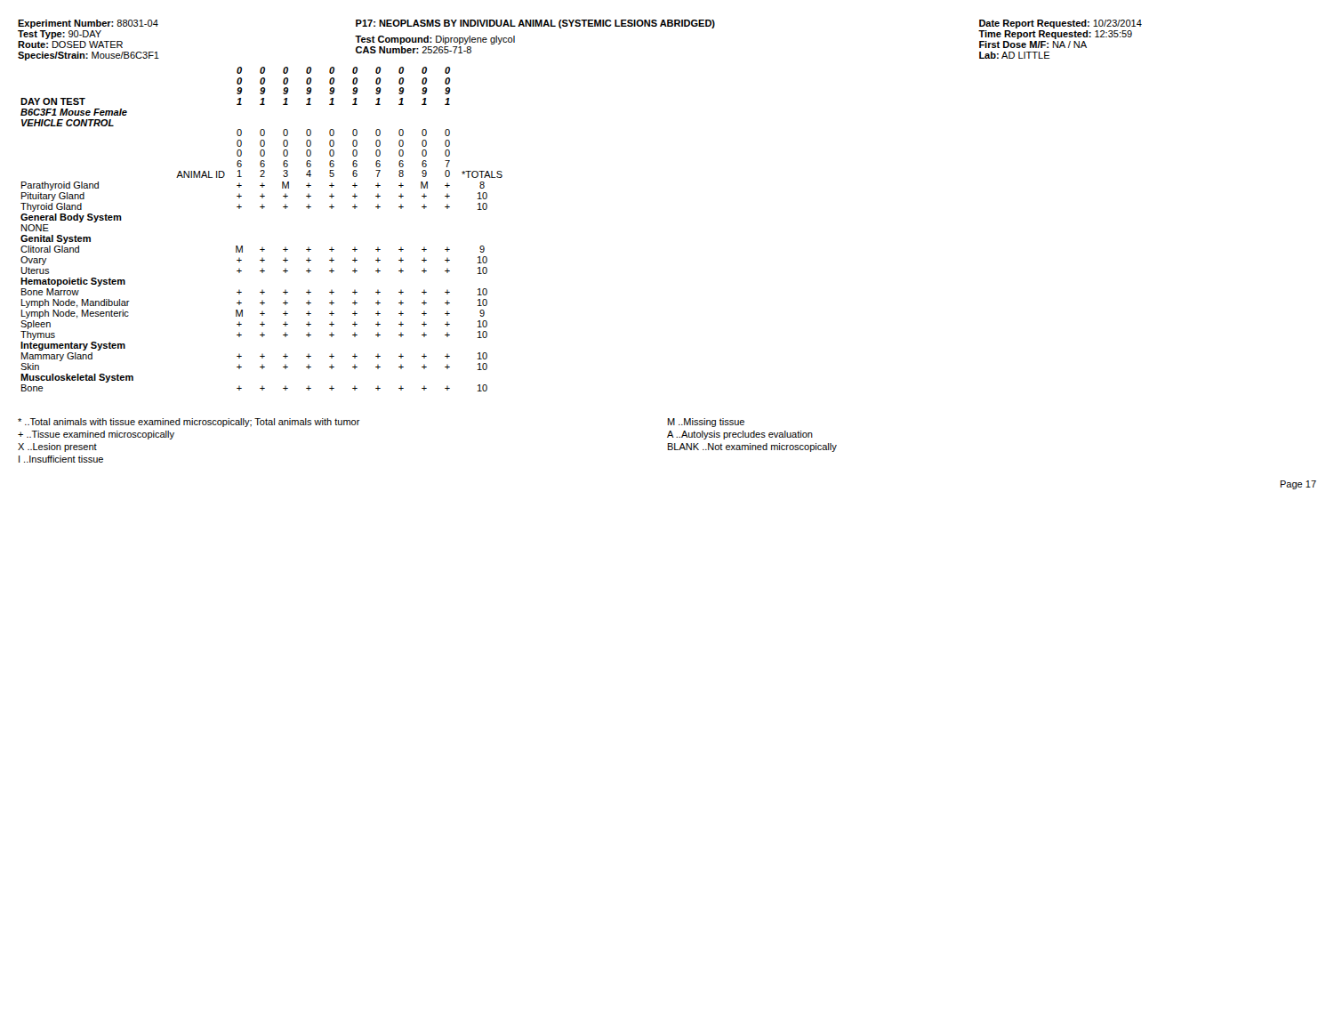Experiment Number: 88031-04
Test Type: 90-DAY
Route: DOSED WATER
Species/Strain: Mouse/B6C3F1
P17: NEOPLASMS BY INDIVIDUAL ANIMAL (SYSTEMIC LESIONS ABRIDGED)
Test Compound: Dipropylene glycol
CAS Number: 25265-71-8
Date Report Requested: 10/23/2014
Time Report Requested: 12:35:59
First Dose M/F: NA / NA
Lab: AD LITTLE
| DAY ON TEST | 0 0 9 1 | 0 0 9 1 | 0 0 9 1 | 0 0 9 1 | 0 0 9 1 | 0 0 9 1 | 0 0 9 1 | 0 0 9 1 | 0 0 9 1 | 0 0 9 1 | |
| B6C3F1 Mouse Female VEHICLE CONTROL | | |
| ANIMAL ID | 0 0 0 6 1 | 0 0 0 6 2 | 0 0 0 6 3 | 0 0 0 6 4 | 0 0 0 6 5 | 0 0 0 6 6 | 0 0 0 6 7 | 0 0 0 6 8 | 0 0 0 6 9 | 0 0 0 7 0 | *TOTALS |
| Parathyroid Gland | + | + | M | + | + | + | + | + | M | + | 8 |
| Pituitary Gland | + | + | + | + | + | + | + | + | + | + | 10 |
| Thyroid Gland | + | + | + | + | + | + | + | + | + | + | 10 |
| General Body System |
| NONE | | |
| Genital System |
| Clitoral Gland | M | + | + | + | + | + | + | + | + | + | 9 |
| Ovary | + | + | + | + | + | + | + | + | + | + | 10 |
| Uterus | + | + | + | + | + | + | + | + | + | + | 10 |
| Hematopoietic System |
| Bone Marrow | + | + | + | + | + | + | + | + | + | + | 10 |
| Lymph Node, Mandibular | + | + | + | + | + | + | + | + | + | + | 10 |
| Lymph Node, Mesenteric | M | + | + | + | + | + | + | + | + | + | 9 |
| Spleen | + | + | + | + | + | + | + | + | + | + | 10 |
| Thymus | + | + | + | + | + | + | + | + | + | + | 10 |
| Integumentary System |
| Mammary Gland | + | + | + | + | + | + | + | + | + | + | 10 |
| Skin | + | + | + | + | + | + | + | + | + | + | 10 |
| Musculoskeletal System |
| Bone | + | + | + | + | + | + | + | + | + | + | 10 |
* ..Total animals with tissue examined microscopically; Total animals with tumor
+ ..Tissue examined microscopically
X ..Lesion present
I ..Insufficient tissue
M ..Missing tissue
A ..Autolysis precludes evaluation
BLANK ..Not examined microscopically
Page 17